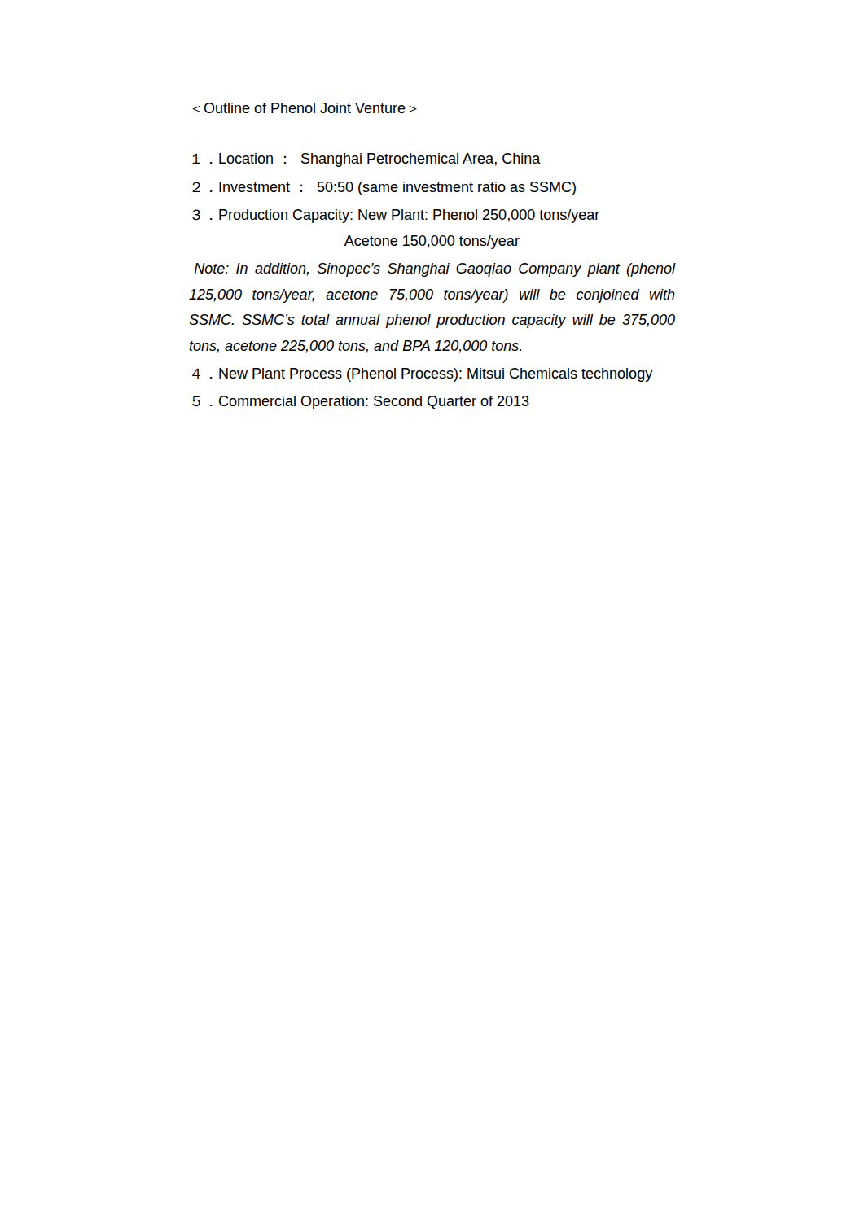＜Outline of Phenol Joint Venture＞
１．Location ： Shanghai Petrochemical Area, China
２．Investment ： 50:50 (same investment ratio as SSMC)
３．Production Capacity: New Plant: Phenol 250,000 tons/year Acetone 150,000 tons/year
Note: In addition, Sinopec’s Shanghai Gaoqiao Company plant (phenol 125,000 tons/year, acetone 75,000 tons/year) will be conjoined with SSMC. SSMC’s total annual phenol production capacity will be 375,000 tons, acetone 225,000 tons, and BPA 120,000 tons.
４．New Plant Process (Phenol Process): Mitsui Chemicals technology
５．Commercial Operation: Second Quarter of 2013